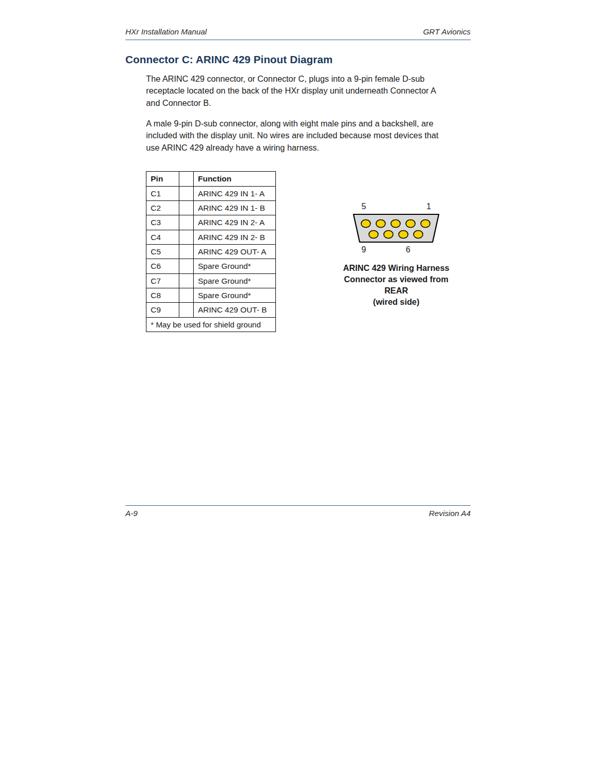HXr Installation Manual
GRT Avionics
Connector C: ARINC 429 Pinout Diagram
The ARINC 429 connector, or Connector C, plugs into a 9-pin female D-sub receptacle located on the back of the HXr display unit underneath Connector A and Connector B.
A male 9-pin D-sub connector, along with eight male pins and a backshell, are included with the display unit. No wires are included because most devices that use ARINC 429 already have a wiring harness.
| Pin | | Function |
| --- | --- | --- |
| C1 | | ARINC 429 IN 1- A |
| C2 | | ARINC 429 IN 1- B |
| C3 | | ARINC 429 IN 2- A |
| C4 | | ARINC 429 IN 2- B |
| C5 | | ARINC 429 OUT- A |
| C6 | | Spare Ground* |
| C7 | | Spare Ground* |
| C8 | | Spare Ground* |
| C9 | | ARINC 429 OUT- B |
| * May be used for shield ground |
51
96
ARINC 429 Wiring Harness
Connector as viewed from REAR
(wired side)
A-9
Revision A4